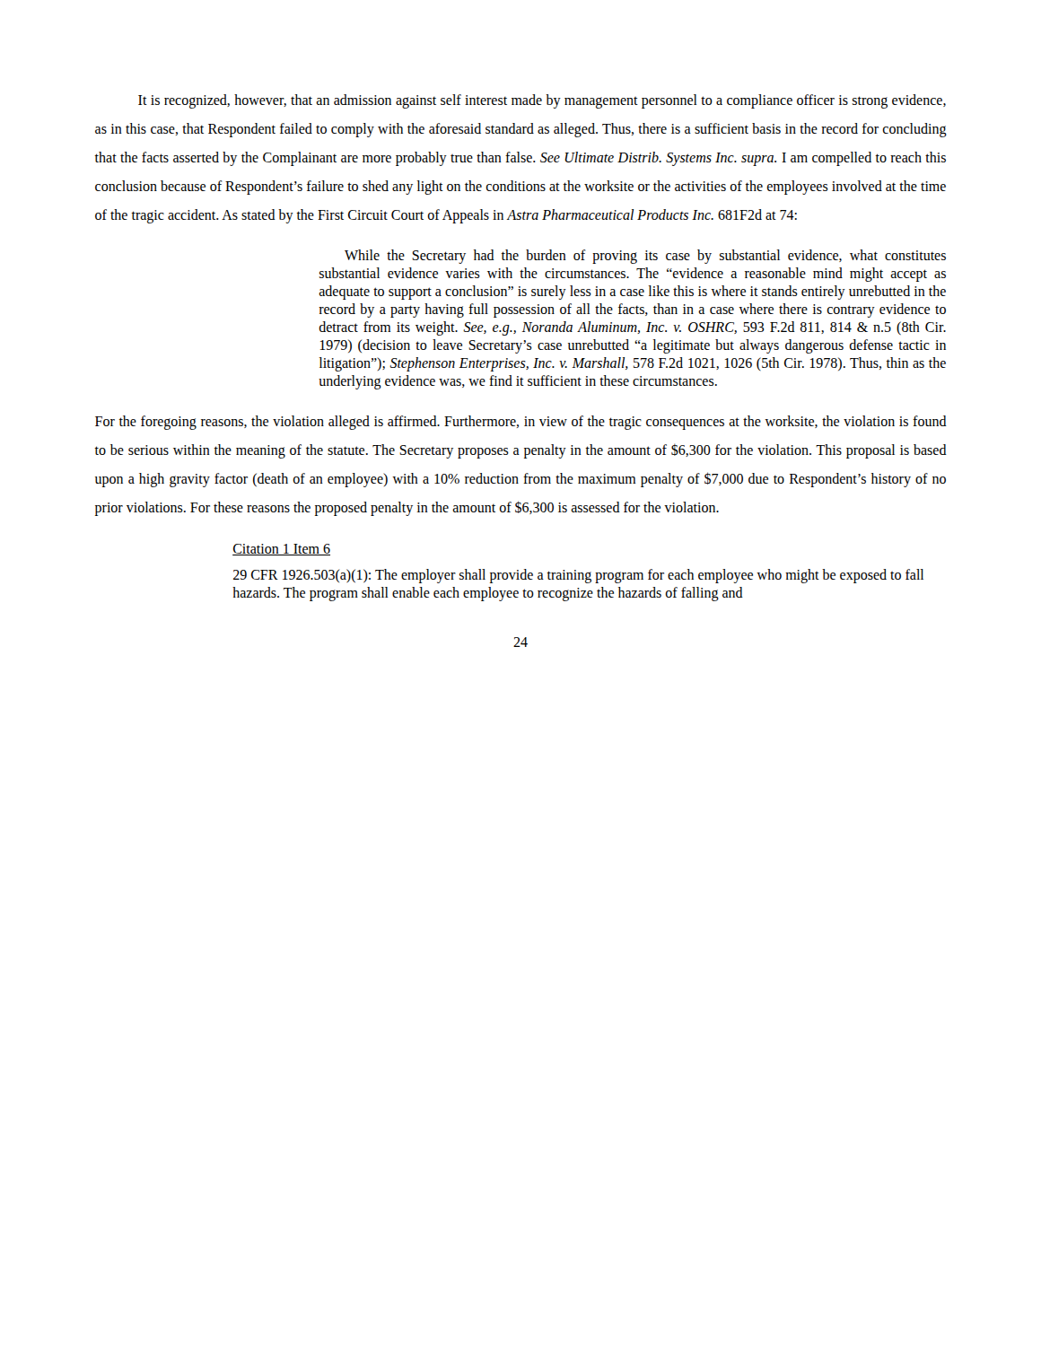It is recognized, however, that an admission against self interest made by management personnel to a compliance officer is strong evidence, as in this case, that Respondent failed to comply with the aforesaid standard as alleged. Thus, there is a sufficient basis in the record for concluding that the facts asserted by the Complainant are more probably true than false. See Ultimate Distrib. Systems Inc. supra. I am compelled to reach this conclusion because of Respondent’s failure to shed any light on the conditions at the worksite or the activities of the employees involved at the time of the tragic accident. As stated by the First Circuit Court of Appeals in Astra Pharmaceutical Products Inc. 681F2d at 74:
While the Secretary had the burden of proving its case by substantial evidence, what constitutes substantial evidence varies with the circumstances. The “evidence a reasonable mind might accept as adequate to support a conclusion” is surely less in a case like this is where it stands entirely unrebutted in the record by a party having full possession of all the facts, than in a case where there is contrary evidence to detract from its weight. See, e.g., Noranda Aluminum, Inc. v. OSHRC, 593 F.2d 811, 814 & n.5 (8th Cir. 1979) (decision to leave Secretary’s case unrebutted “a legitimate but always dangerous defense tactic in litigation”); Stephenson Enterprises, Inc. v. Marshall, 578 F.2d 1021, 1026 (5th Cir. 1978). Thus, thin as the underlying evidence was, we find it sufficient in these circumstances.
For the foregoing reasons, the violation alleged is affirmed. Furthermore, in view of the tragic consequences at the worksite, the violation is found to be serious within the meaning of the statute. The Secretary proposes a penalty in the amount of $6,300 for the violation. This proposal is based upon a high gravity factor (death of an employee) with a 10% reduction from the maximum penalty of $7,000 due to Respondent’s history of no prior violations. For these reasons the proposed penalty in the amount of $6,300 is assessed for the violation.
Citation 1 Item 6
29 CFR 1926.503(a)(1): The employer shall provide a training program for each employee who might be exposed to fall hazards. The program shall enable each employee to recognize the hazards of falling and
24